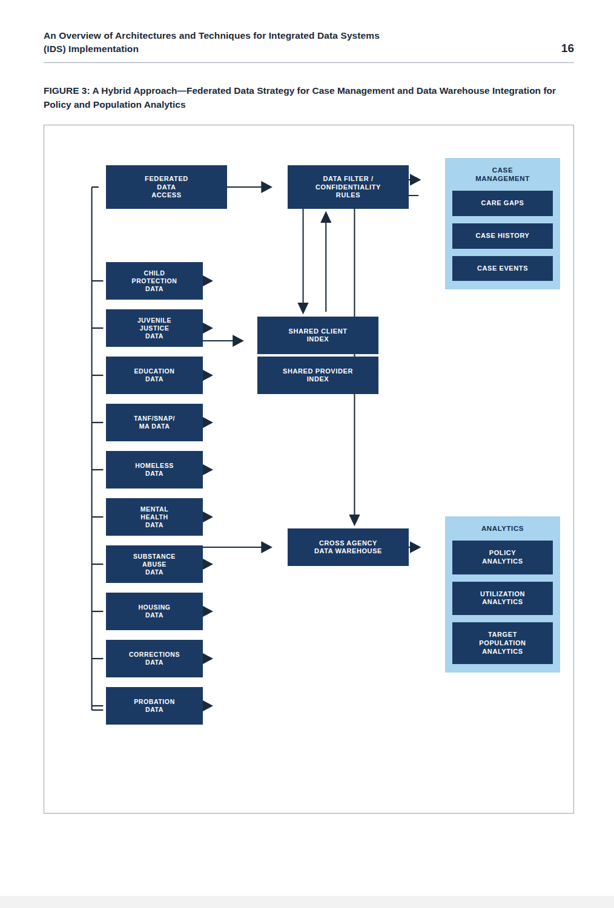An Overview of Architectures and Techniques for Integrated Data Systems
(IDS) Implementation
16
FIGURE 3: A Hybrid Approach—Federated Data Strategy for Case Management and Data Warehouse Integration for Policy and Population Analytics
Federated
Data
Access
Data Filter /
Confidentiality
Rules
Shared Client
Index
Shared Provider
Index
Cross Agency
Data Warehouse
Child
Protection
Data
Juvenile
Justice
Data
Education
Data
TANF/SNAP/
MA Data
Homeless
Data
Mental
Health
Data
Substance
Abuse
Data
Housing
Data
Corrections
Data
Probation
Data
Case
Management
Care Gaps
Case History
Case Events
Analytics
Policy
Analytics
Utilization
Analytics
Target
Population
Analytics